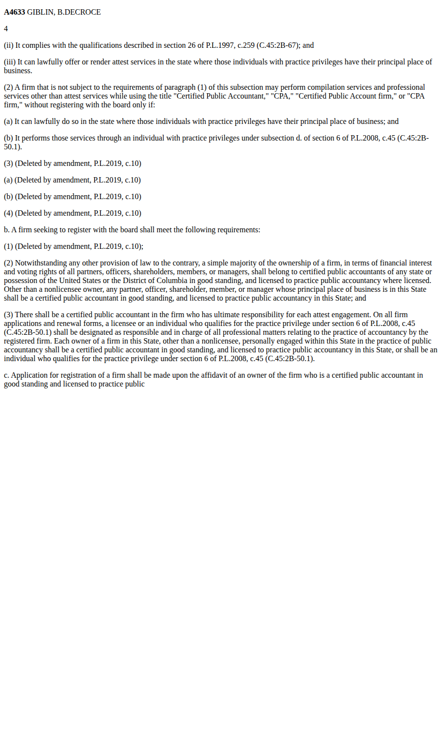A4633 GIBLIN, B.DECROCE
4
(ii) It complies with the qualifications described in section 26 of P.L.1997, c.259 (C.45:2B-67); and
(iii) It can lawfully offer or render attest services in the state where those individuals with practice privileges have their principal place of business.
(2) A firm that is not subject to the requirements of paragraph (1) of this subsection may perform compilation services and professional services other than attest services while using the title "Certified Public Accountant," "CPA," "Certified Public Account firm," or "CPA firm," without registering with the board only if:
(a) It can lawfully do so in the state where those individuals with practice privileges have their principal place of business; and
(b) It performs those services through an individual with practice privileges under subsection d. of section 6 of P.L.2008, c.45 (C.45:2B-50.1).
(3) (Deleted by amendment, P.L.2019, c.10)
(a) (Deleted by amendment, P.L.2019, c.10)
(b) (Deleted by amendment, P.L.2019, c.10)
(4) (Deleted by amendment, P.L.2019, c.10)
b. A firm seeking to register with the board shall meet the following requirements:
(1) (Deleted by amendment, P.L.2019, c.10);
(2) Notwithstanding any other provision of law to the contrary, a simple majority of the ownership of a firm, in terms of financial interest and voting rights of all partners, officers, shareholders, members, or managers, shall belong to certified public accountants of any state or possession of the United States or the District of Columbia in good standing, and licensed to practice public accountancy where licensed. Other than a nonlicensee owner, any partner, officer, shareholder, member, or manager whose principal place of business is in this State shall be a certified public accountant in good standing, and licensed to practice public accountancy in this State; and
(3) There shall be a certified public accountant in the firm who has ultimate responsibility for each attest engagement. On all firm applications and renewal forms, a licensee or an individual who qualifies for the practice privilege under section 6 of P.L.2008, c.45 (C.45:2B-50.1) shall be designated as responsible and in charge of all professional matters relating to the practice of accountancy by the registered firm. Each owner of a firm in this State, other than a nonlicensee, personally engaged within this State in the practice of public accountancy shall be a certified public accountant in good standing, and licensed to practice public accountancy in this State, or shall be an individual who qualifies for the practice privilege under section 6 of P.L.2008, c.45 (C.45:2B-50.1).
c. Application for registration of a firm shall be made upon the affidavit of an owner of the firm who is a certified public accountant in good standing and licensed to practice public